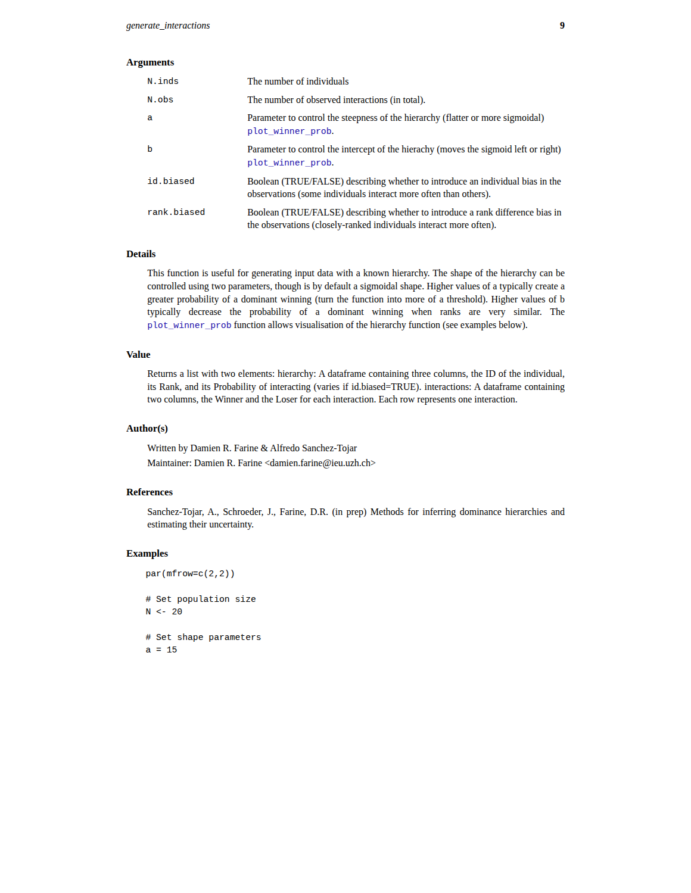generate_interactions 9
Arguments
N.inds
The number of individuals
N.obs
The number of observed interactions (in total).
a
Parameter to control the steepness of the hierarchy (flatter or more sigmoidal) plot_winner_prob.
b
Parameter to control the intercept of the hierachy (moves the sigmoid left or right) plot_winner_prob.
id.biased
Boolean (TRUE/FALSE) describing whether to introduce an individual bias in the observations (some individuals interact more often than others).
rank.biased
Boolean (TRUE/FALSE) describing whether to introduce a rank difference bias in the observations (closely-ranked individuals interact more often).
Details
This function is useful for generating input data with a known hierarchy. The shape of the hierarchy can be controlled using two parameters, though is by default a sigmoidal shape. Higher values of a typically create a greater probability of a dominant winning (turn the function into more of a threshold). Higher values of b typically decrease the probability of a dominant winning when ranks are very similar. The plot_winner_prob function allows visualisation of the hierarchy function (see examples below).
Value
Returns a list with two elements: hierarchy: A dataframe containing three columns, the ID of the individual, its Rank, and its Probability of interacting (varies if id.biased=TRUE). interactions: A dataframe containing two columns, the Winner and the Loser for each interaction. Each row represents one interaction.
Author(s)
Written by Damien R. Farine & Alfredo Sanchez-Tojar
Maintainer: Damien R. Farine <damien.farine@ieu.uzh.ch>
References
Sanchez-Tojar, A., Schroeder, J., Farine, D.R. (in prep) Methods for inferring dominance hierarchies and estimating their uncertainty.
Examples
par(mfrow=c(2,2))

# Set population size
N <- 20

# Set shape parameters
a = 15